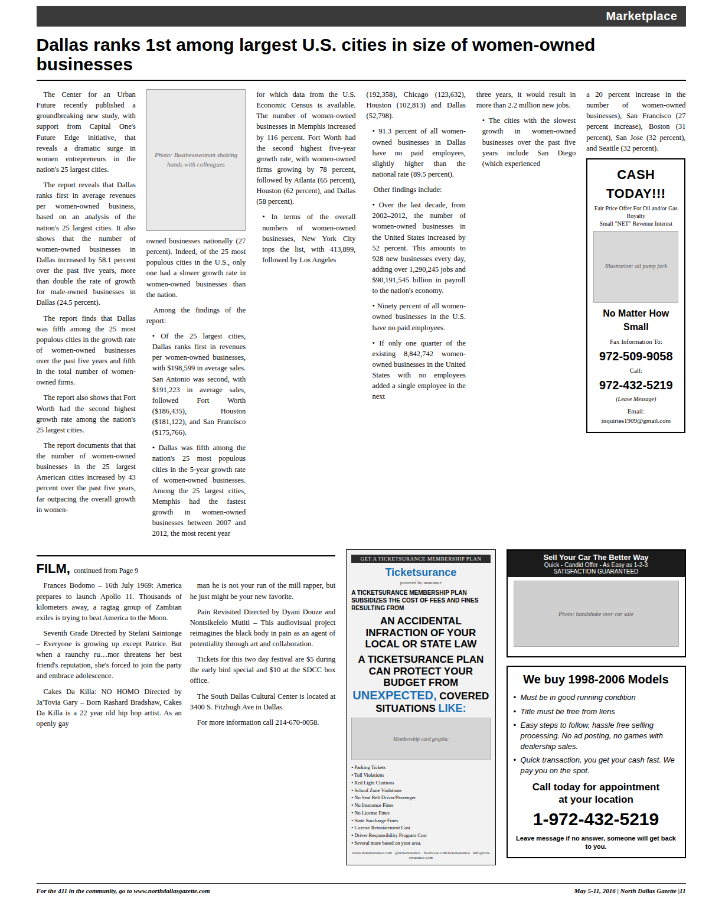Marketplace
Dallas ranks 1st among largest U.S. cities in size of women-owned businesses
The Center for an Urban Future recently published a groundbreaking new study, with support from Capital One's Future Edge initiative, that reveals a dramatic surge in women entrepreneurs in the nation's 25 largest cities.
The report reveals that Dallas ranks first in average revenues per women-owned business, based on an analysis of the nation's 25 largest cities. It also shows that the number of women-owned businesses in Dallas increased by 58.1 percent over the past five years, more than double the rate of growth for male-owned businesses in Dallas (24.5 percent).
The report finds that Dallas was fifth among the 25 most populous cities in the growth rate of women-owned businesses over the past five years and fifth in the total number of women-owned firms.
The report also shows that Fort Worth had the second highest growth rate among the nation's 25 largest cities.
The report documents that that the number of women-owned businesses in the 25 largest American cities increased by 43 percent over the past five years, far outpacing the overall growth in women-
Photo: Businesswoman shaking hands with colleagues
owned businesses nationally (27 percent). Indeed, of the 25 most populous cities in the U.S., only one had a slower growth rate in women-owned businesses than the nation.
Among the findings of the report:
• Of the 25 largest cities, Dallas ranks first in revenues per women-owned businesses, with $198,599 in average sales. San Antonio was second, with $191,223 in average sales, followed Fort Worth ($186,435), Houston ($181,122), and San Francisco ($175,766).
• Dallas was fifth among the nation's 25 most populous cities in the 5-year growth rate of women-owned businesses. Among the 25 largest cities, Memphis had the fastest growth in women-owned businesses between 2007 and 2012, the most recent year
for which data from the U.S. Economic Census is available. The number of women-owned businesses in Memphis increased by 116 percent. Fort Worth had the second highest five-year growth rate, with women-owned firms growing by 78 percent, followed by Atlanta (65 percent), Houston (62 percent), and Dallas (58 percent).
• In terms of the overall numbers of women-owned businesses, New York City tops the list, with 413,899, followed by Los Angeles
(192,358), Chicago (123,632), Houston (102,813) and Dallas (52,798).
• 91.3 percent of all women-owned businesses in Dallas have no paid employees, slightly higher than the national rate (89.5 percent).
Other findings include:
• Over the last decade, from 2002–2012, the number of women-owned businesses in the United States increased by 52 percent. This amounts to 928 new businesses every day, adding over 1,290,245 jobs and $90,191,545 billion in payroll to the nation's economy.
• Ninety percent of all women-owned businesses in the U.S. have no paid employees.
• If only one quarter of the existing 8,842,742 women-owned businesses in the United States with no employees added a single employee in the next
three years, it would result in more than 2.2 million new jobs.
• The cities with the slowest growth in women-owned businesses over the past five years include San Diego (which experienced
a 20 percent increase in the number of women-owned businesses), San Francisco (27 percent increase), Boston (31 percent), San Jose (32 percent), and Seattle (32 percent).
CASH TODAY!!!
Fair Price Offer For Oil and/or Gas Royalty
Small "NET" Revenue Interest
Illustration: oil pump jack
No Matter How Small
Fax Information To:
972-509-9058
Call:
972-432-5219
(Leave Message)
Email:
inquiries1909@gmail.com
FILM, continued from Page 9
Frances Bodomo – 16th July 1969: America prepares to launch Apollo 11. Thousands of kilometers away, a ragtag group of Zambian exiles is trying to beat America to the Moon.
Seventh Grade Directed by Stefani Saintonge – Everyone is growing up except Patrice. But when a raunchy ru…mor threatens her best friend's reputation, she's forced to join the party and embrace adolescence.
Cakes Da Killa: NO HOMO Directed by Ja'Tovia Gary – Born Rashard Bradshaw, Cakes Da Killa is a 22 year old hip hop artist. As an openly gay
man he is not your run of the mill rapper, but he just might be your new favorite.
Pain Revisited Directed by Dyani Douze and Nontsikelelo Mutiti – This audiovisual project reimagines the black body in pain as an agent of potentiality through art and collaboration.
Tickets for this two day festival are $5 during the early bird special and $10 at the SDCC box office.
The South Dallas Cultural Center is located at 3400 S. Fitzhugh Ave in Dallas.
For more information call 214-670-0058.
GET A TICKETSURANCE MEMBERSHIP PLAN
Ticketsurance
powered by insurance
A TICKETSURANCE MEMBERSHIP PLAN SUBSIDIZES THE COST OF FEES AND FINES RESULTING FROM
AN ACCIDENTAL INFRACTION OF YOUR LOCAL OR STATE LAW
A TICKETSURANCE PLAN CAN PROTECT YOUR BUDGET FROM UNEXPECTED, COVERED SITUATIONS LIKE:
Membership card graphic
• Parking Tickets
• Toll Violations
• Red Light Citations
• School Zone Violations
• No Seat Belt Driver/Passenger
• No Insurance Fines
• No License Fines
• State Surcharge Fines
• License Reinstatement Cost
• Driver Responsibility Program Cost
• Several more based on your area.
www.ticketsurance.com @ticketsurance facebook.com/ticketsurance info@ticketsurance.com
Sell Your Car The Better Way Quick - Candid Offer - As Easy as 1-2-3 SATISFACTION GUARANTEED
Photo: handshake over car sale
We buy 1998-2006 Models
Must be in good running condition
Title must be free from liens
Easy steps to follow, hassle free selling processing. No ad posting, no games with dealership sales.
Quick transaction, you get your cash fast. We pay you on the spot.
Call today for appointment
at your location
1-972-432-5219
Leave message if no answer, someone will get back to you.
For the 411 in the community, go to www.northdallasgazette.com
May 5-11, 2016 | North Dallas Gazette |11